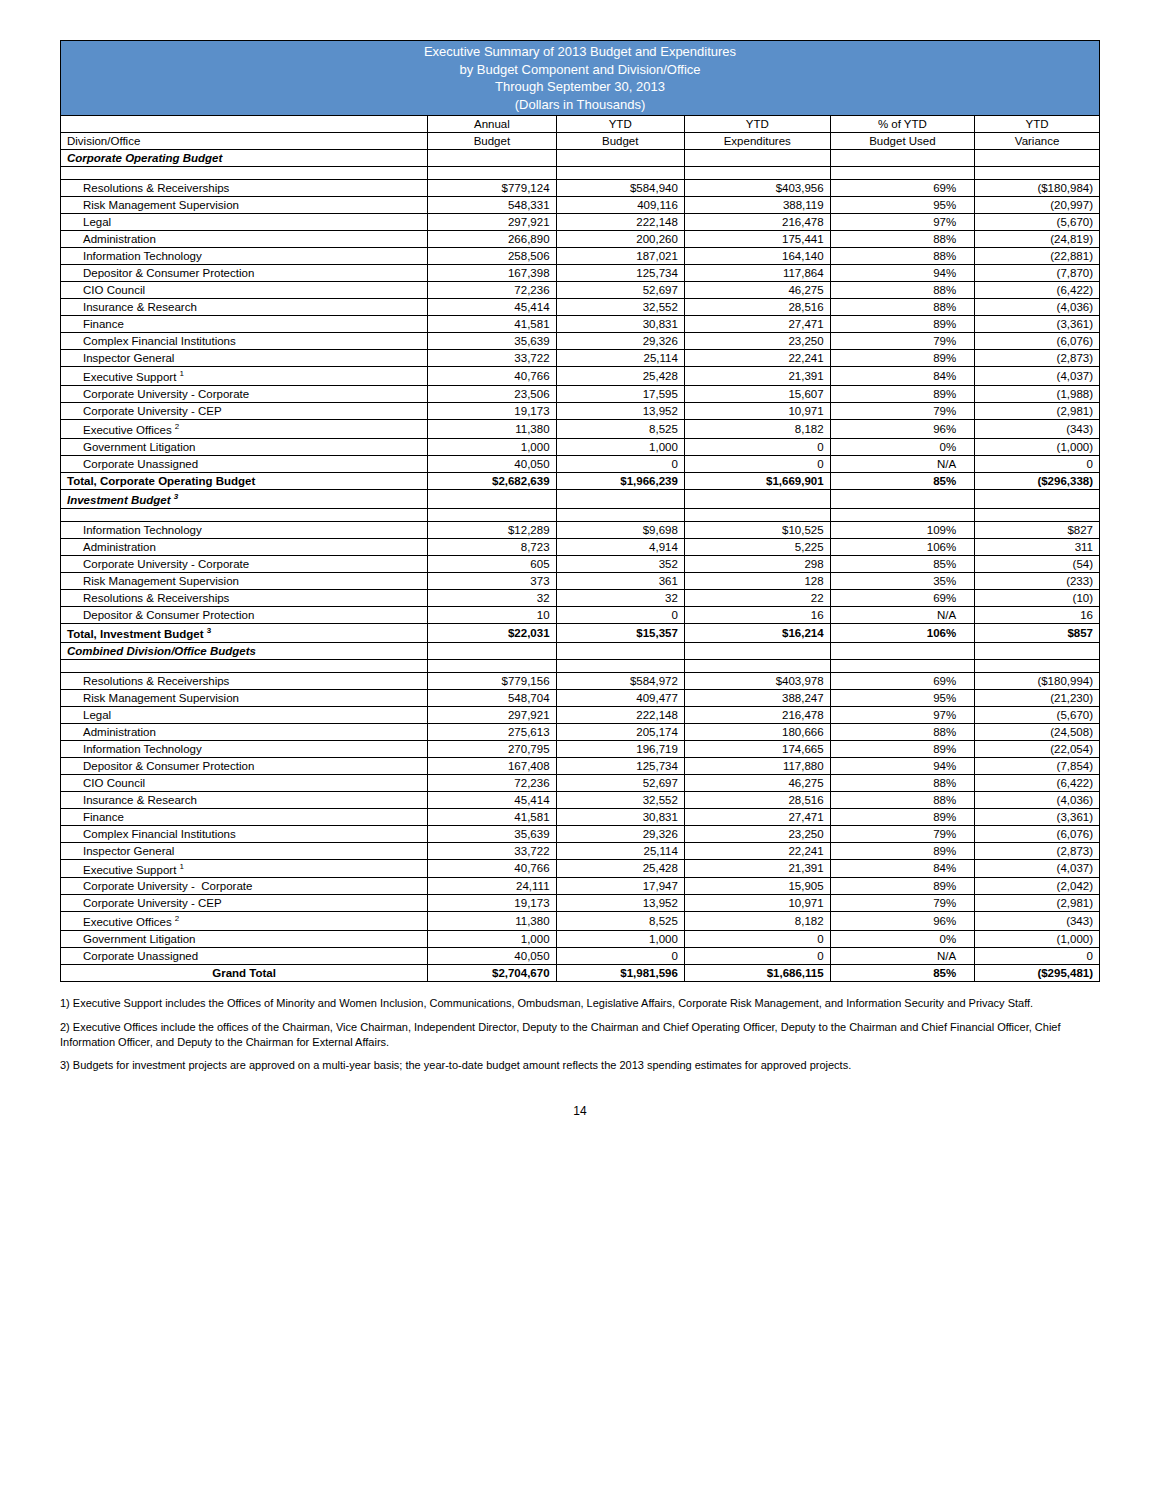| Executive Summary of 2013 Budget and Expenditures by Budget Component and Division/Office Through September 30, 2013 (Dollars in Thousands) |
| | Annual | YTD | YTD | % of YTD | YTD |
| Division/Office | Budget | Budget | Expenditures | Budget Used | Variance |
| Corporate Operating Budget | | | | | |
| Resolutions & Receiverships | $779,124 | $584,940 | $403,956 | 69% | ($180,984) |
| Risk Management Supervision | 548,331 | 409,116 | 388,119 | 95% | (20,997) |
| Legal | 297,921 | 222,148 | 216,478 | 97% | (5,670) |
| Administration | 266,890 | 200,260 | 175,441 | 88% | (24,819) |
| Information Technology | 258,506 | 187,021 | 164,140 | 88% | (22,881) |
| Depositor & Consumer Protection | 167,398 | 125,734 | 117,864 | 94% | (7,870) |
| CIO Council | 72,236 | 52,697 | 46,275 | 88% | (6,422) |
| Insurance & Research | 45,414 | 32,552 | 28,516 | 88% | (4,036) |
| Finance | 41,581 | 30,831 | 27,471 | 89% | (3,361) |
| Complex Financial Institutions | 35,639 | 29,326 | 23,250 | 79% | (6,076) |
| Inspector General | 33,722 | 25,114 | 22,241 | 89% | (2,873) |
| Executive Support 1 | 40,766 | 25,428 | 21,391 | 84% | (4,037) |
| Corporate University - Corporate | 23,506 | 17,595 | 15,607 | 89% | (1,988) |
| Corporate University - CEP | 19,173 | 13,952 | 10,971 | 79% | (2,981) |
| Executive Offices 2 | 11,380 | 8,525 | 8,182 | 96% | (343) |
| Government Litigation | 1,000 | 1,000 | 0 | 0% | (1,000) |
| Corporate Unassigned | 40,050 | 0 | 0 | N/A | 0 |
| Total, Corporate Operating Budget | $2,682,639 | $1,966,239 | $1,669,901 | 85% | ($296,338) |
| Investment Budget 3 | | | | | |
| Information Technology | $12,289 | $9,698 | $10,525 | 109% | $827 |
| Administration | 8,723 | 4,914 | 5,225 | 106% | 311 |
| Corporate University - Corporate | 605 | 352 | 298 | 85% | (54) |
| Risk Management Supervision | 373 | 361 | 128 | 35% | (233) |
| Resolutions & Receiverships | 32 | 32 | 22 | 69% | (10) |
| Depositor & Consumer Protection | 10 | 0 | 16 | N/A | 16 |
| Total, Investment Budget 3 | $22,031 | $15,357 | $16,214 | 106% | $857 |
| Combined Division/Office Budgets | | | | | |
| Resolutions & Receiverships | $779,156 | $584,972 | $403,978 | 69% | ($180,994) |
| Risk Management Supervision | 548,704 | 409,477 | 388,247 | 95% | (21,230) |
| Legal | 297,921 | 222,148 | 216,478 | 97% | (5,670) |
| Administration | 275,613 | 205,174 | 180,666 | 88% | (24,508) |
| Information Technology | 270,795 | 196,719 | 174,665 | 89% | (22,054) |
| Depositor & Consumer Protection | 167,408 | 125,734 | 117,880 | 94% | (7,854) |
| CIO Council | 72,236 | 52,697 | 46,275 | 88% | (6,422) |
| Insurance & Research | 45,414 | 32,552 | 28,516 | 88% | (4,036) |
| Finance | 41,581 | 30,831 | 27,471 | 89% | (3,361) |
| Complex Financial Institutions | 35,639 | 29,326 | 23,250 | 79% | (6,076) |
| Inspector General | 33,722 | 25,114 | 22,241 | 89% | (2,873) |
| Executive Support 1 | 40,766 | 25,428 | 21,391 | 84% | (4,037) |
| Corporate University - Corporate | 24,111 | 17,947 | 15,905 | 89% | (2,042) |
| Corporate University - CEP | 19,173 | 13,952 | 10,971 | 79% | (2,981) |
| Executive Offices 2 | 11,380 | 8,525 | 8,182 | 96% | (343) |
| Government Litigation | 1,000 | 1,000 | 0 | 0% | (1,000) |
| Corporate Unassigned | 40,050 | 0 | 0 | N/A | 0 |
| Grand Total | $2,704,670 | $1,981,596 | $1,686,115 | 85% | ($295,481) |
1) Executive Support includes the Offices of Minority and Women Inclusion, Communications, Ombudsman, Legislative Affairs, Corporate Risk Management, and Information Security and Privacy Staff.
2) Executive Offices include the offices of the Chairman, Vice Chairman, Independent Director, Deputy to the Chairman and Chief Operating Officer, Deputy to the Chairman and Chief Financial Officer, Chief Information Officer, and Deputy to the Chairman for External Affairs.
3) Budgets for investment projects are approved on a multi-year basis; the year-to-date budget amount reflects the 2013 spending estimates for approved projects.
14